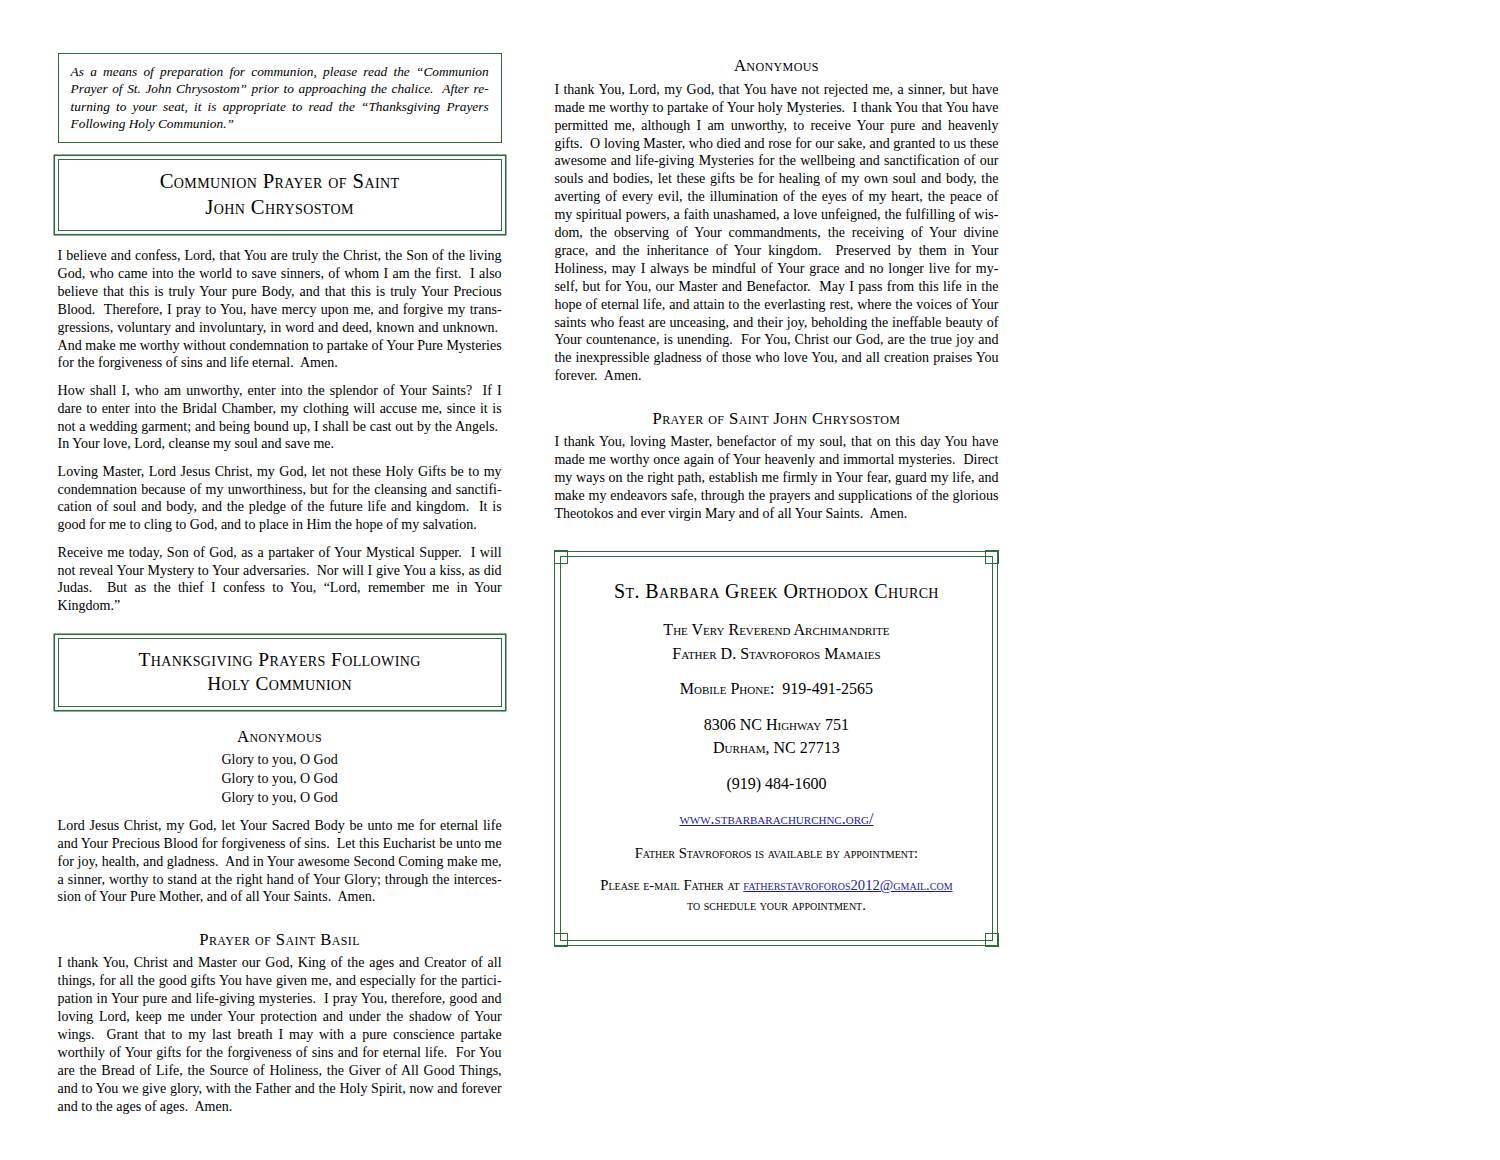As a means of preparation for communion, please read the “Communion Prayer of St. John Chrysostom” prior to approaching the chalice. After returning to your seat, it is appropriate to read the “Thanksgiving Prayers Following Holy Communion.”
Communion Prayer of Saint
John Chrysostom
I believe and confess, Lord, that You are truly the Christ, the Son of the living God, who came into the world to save sinners, of whom I am the first. I also believe that this is truly Your pure Body, and that this is truly Your Precious Blood. Therefore, I pray to You, have mercy upon me, and forgive my transgressions, voluntary and involuntary, in word and deed, known and unknown. And make me worthy without condemnation to partake of Your Pure Mysteries for the forgiveness of sins and life eternal. Amen.
How shall I, who am unworthy, enter into the splendor of Your Saints? If I dare to enter into the Bridal Chamber, my clothing will accuse me, since it is not a wedding garment; and being bound up, I shall be cast out by the Angels. In Your love, Lord, cleanse my soul and save me.
Loving Master, Lord Jesus Christ, my God, let not these Holy Gifts be to my condemnation because of my unworthiness, but for the cleansing and sanctification of soul and body, and the pledge of the future life and kingdom. It is good for me to cling to God, and to place in Him the hope of my salvation.
Receive me today, Son of God, as a partaker of Your Mystical Supper. I will not reveal Your Mystery to Your adversaries. Nor will I give You a kiss, as did Judas. But as the thief I confess to You, “Lord, remember me in Your Kingdom.”
Thanksgiving Prayers Following
Holy Communion
Anonymous
Glory to you, O God
Glory to you, O God
Glory to you, O God
Lord Jesus Christ, my God, let Your Sacred Body be unto me for eternal life and Your Precious Blood for forgiveness of sins. Let this Eucharist be unto me for joy, health, and gladness. And in Your awesome Second Coming make me, a sinner, worthy to stand at the right hand of Your Glory; through the intercession of Your Pure Mother, and of all Your Saints. Amen.
Prayer of Saint Basil
I thank You, Christ and Master our God, King of the ages and Creator of all things, for all the good gifts You have given me, and especially for the participation in Your pure and life-giving mysteries. I pray You, therefore, good and loving Lord, keep me under Your protection and under the shadow of Your wings. Grant that to my last breath I may with a pure conscience partake worthily of Your gifts for the forgiveness of sins and for eternal life. For You are the Bread of Life, the Source of Holiness, the Giver of All Good Things, and to You we give glory, with the Father and the Holy Spirit, now and forever and to the ages of ages. Amen.
Anonymous
I thank You, Lord, my God, that You have not rejected me, a sinner, but have made me worthy to partake of Your holy Mysteries. I thank You that You have permitted me, although I am unworthy, to receive Your pure and heavenly gifts. O loving Master, who died and rose for our sake, and granted to us these awesome and life-giving Mysteries for the wellbeing and sanctification of our souls and bodies, let these gifts be for healing of my own soul and body, the averting of every evil, the illumination of the eyes of my heart, the peace of my spiritual powers, a faith unashamed, a love unfeigned, the fulfilling of wisdom, the observing of Your commandments, the receiving of Your divine grace, and the inheritance of Your kingdom. Preserved by them in Your Holiness, may I always be mindful of Your grace and no longer live for myself, but for You, our Master and Benefactor. May I pass from this life in the hope of eternal life, and attain to the everlasting rest, where the voices of Your saints who feast are unceasing, and their joy, beholding the ineffable beauty of Your countenance, is unending. For You, Christ our God, are the true joy and the inexpressible gladness of those who love You, and all creation praises You forever. Amen.
Prayer of Saint John Chrysostom
I thank You, loving Master, benefactor of my soul, that on this day You have made me worthy once again of Your heavenly and immortal mysteries. Direct my ways on the right path, establish me firmly in Your fear, guard my life, and make my endeavors safe, through the prayers and supplications of the glorious Theotokos and ever virgin Mary and of all Your Saints. Amen.
St. Barbara Greek Orthodox Church
The Very Reverend Archimandrite
Father D. Stavroforos Mamaies
Mobile Phone: 919-491-2565
8306 NC Highway 751
Durham, NC 27713
(919) 484-1600
www.stbarbarachurchnc.org/
Father Stavroforos is available by appointment:
Please e-mail Father at fatherstavroforos2012@gmail.com
to schedule your appointment.